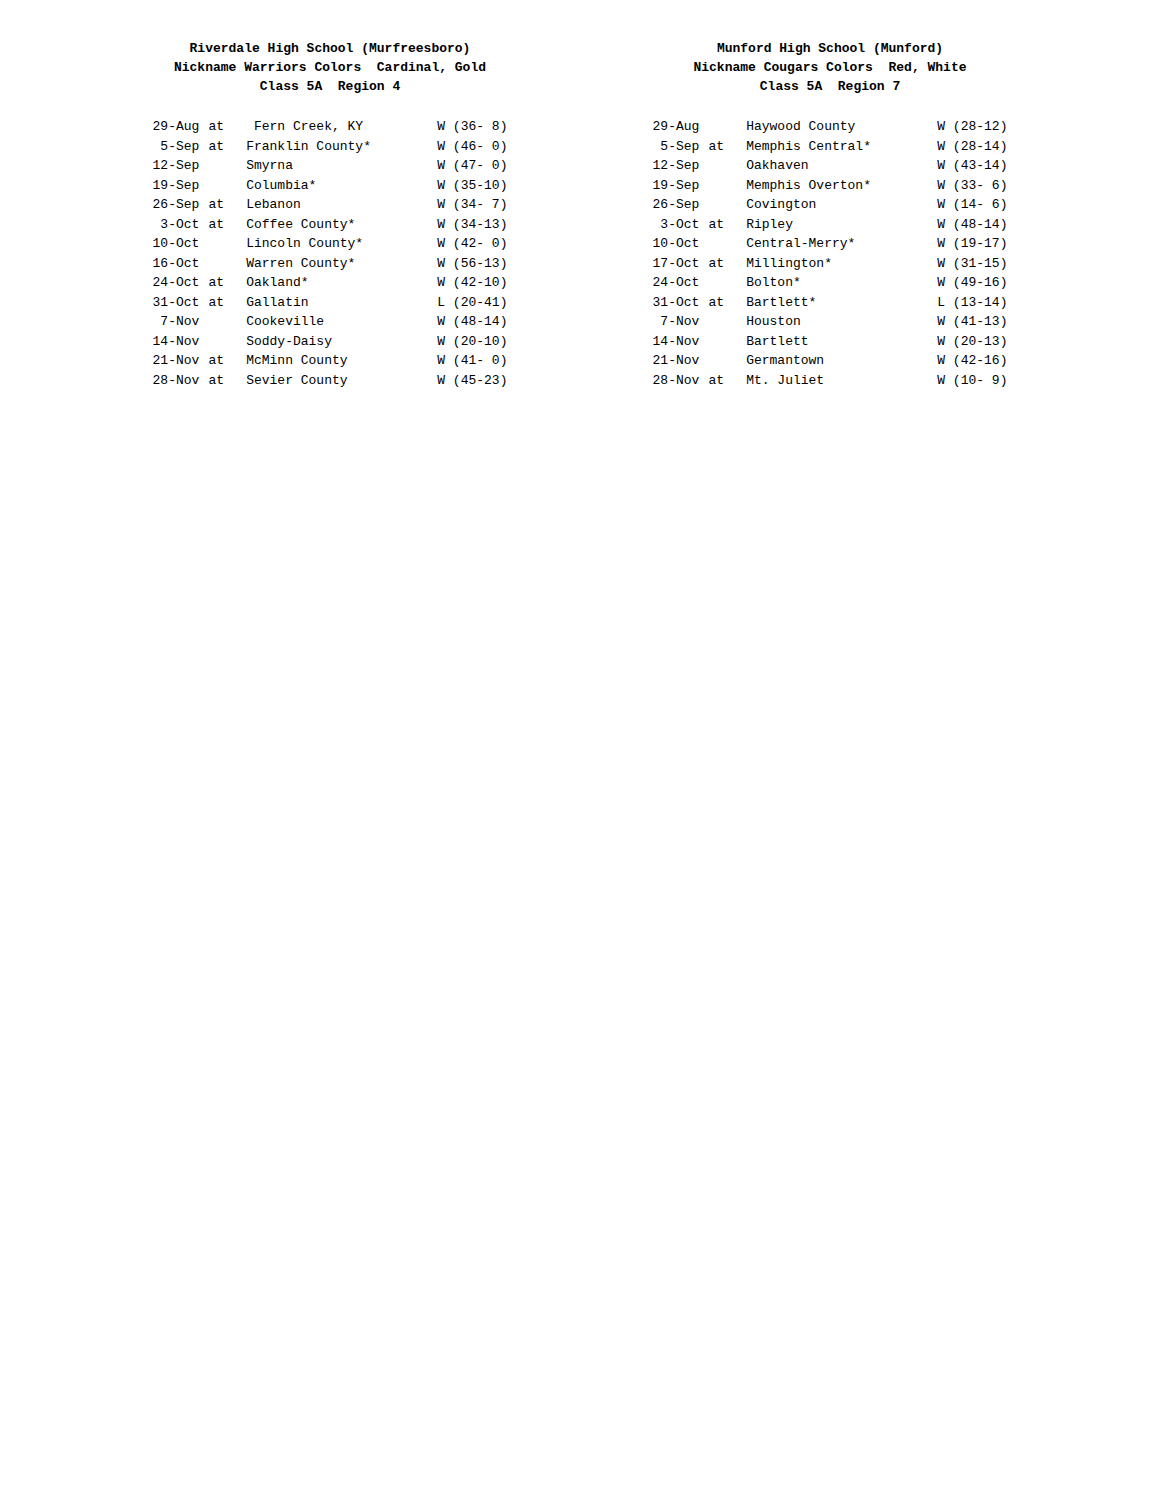| Riverdale High School (Murfreesboro) Nickname Warriors Colors Cardinal, Gold Class 5A Region 4 / 29-Aug / at / Fern Creek, KY / W (36- 8) / / 5-Sep / at / Franklin County* / W (46- 0) / / 12-Sep / / Smyrna / W (47- 0) / / 19-Sep / / Columbia* / W (35-10) / / 26-Sep / at / Lebanon / W (34- 7) / / 3-Oct / at / Coffee County* / W (34-13) / / 10-Oct / / Lincoln County* / W (42- 0) / / 16-Oct / / Warren County* / W (56-13) / / 24-Oct / at / Oakland* / W (42-10) / / 31-Oct / at / Gallatin / L (20-41) / / 7-Nov / / Cookeville / W (48-14) / / 14-Nov / / Soddy-Daisy / W (20-10) / / 21-Nov / at / McMinn County / W (41- 0) / / 28-Nov / at / Sevier County / W (45-23) / | Munford High School (Munford) Nickname Cougars Colors Red, White Class 5A Region 7 / 29-Aug / / Haywood County / W (28-12) / / 5-Sep / at / Memphis Central* / W (28-14) / / 12-Sep / / Oakhaven / W (43-14) / / 19-Sep / / Memphis Overton* / W (33- 6) / / 26-Sep / / Covington / W (14- 6) / / 3-Oct / at / Ripley / W (48-14) / / 10-Oct / / Central-Merry* / W (19-17) / / 17-Oct / at / Millington* / W (31-15) / / 24-Oct / / Bolton* / W (49-16) / / 31-Oct / at / Bartlett* / L (13-14) / / 7-Nov / / Houston / W (41-13) / / 14-Nov / / Bartlett / W (20-13) / / 21-Nov / / Germantown / W (42-16) / / 28-Nov / at / Mt. Juliet / W (10- 9) / |